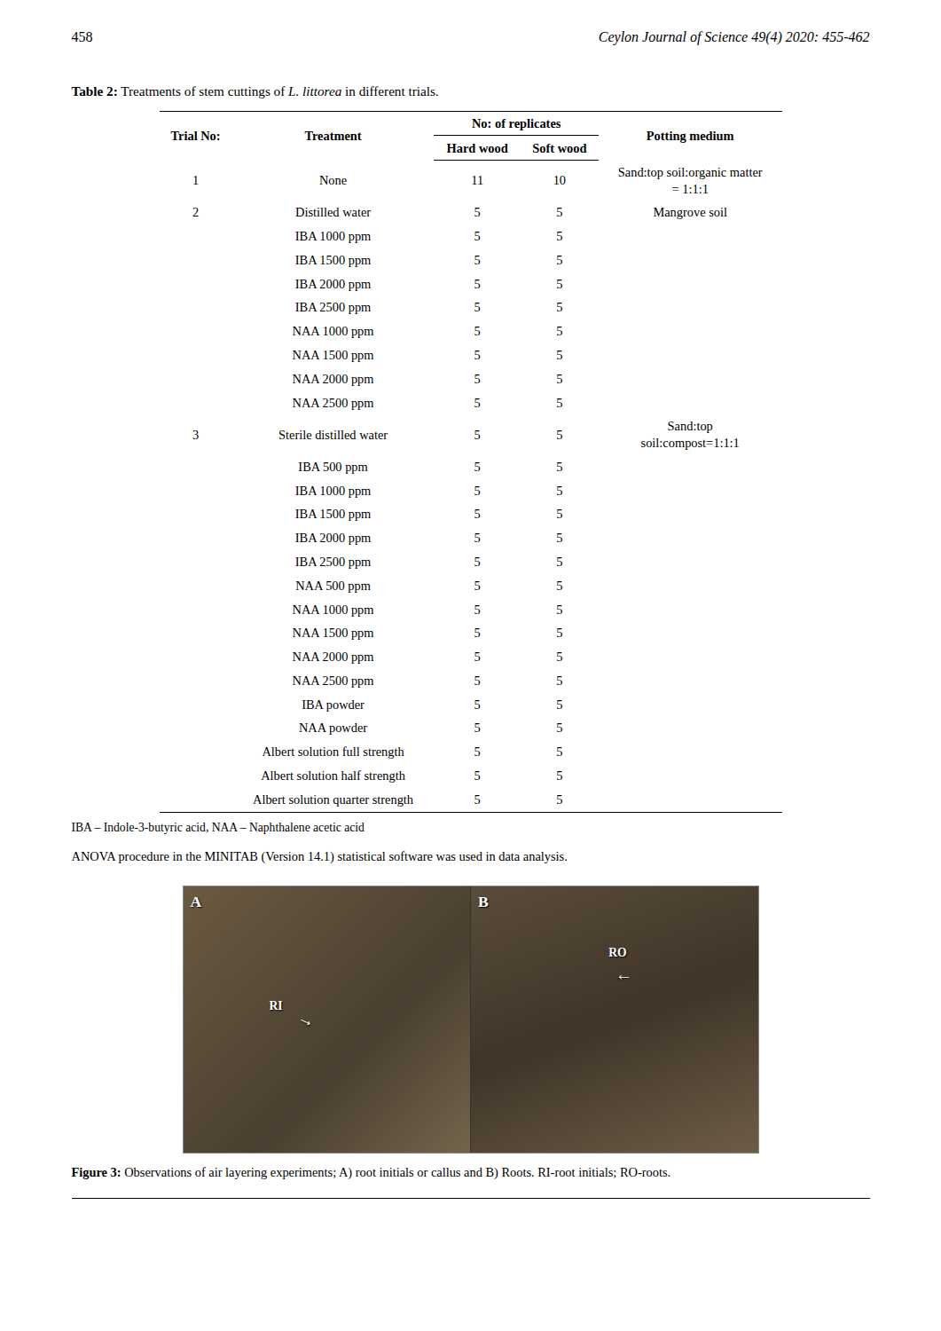458
Ceylon Journal of Science 49(4) 2020: 455-462
Table 2: Treatments of stem cuttings of L. littorea in different trials.
| Trial No: | Treatment | No: of replicates | Potting medium |
| --- | --- | --- | --- |
| Hard wood | Soft wood |
| 1 | None | 11 | 10 | Sand:top soil:organic matter = 1:1:1 |
| 2 | Distilled water | 5 | 5 | Mangrove soil |
| | IBA 1000 ppm | 5 | 5 | |
| | IBA 1500 ppm | 5 | 5 | |
| | IBA 2000 ppm | 5 | 5 | |
| | IBA 2500 ppm | 5 | 5 | |
| | NAA 1000 ppm | 5 | 5 | |
| | NAA 1500 ppm | 5 | 5 | |
| | NAA 2000 ppm | 5 | 5 | |
| | NAA 2500 ppm | 5 | 5 | |
| 3 | Sterile distilled water | 5 | 5 | Sand:top soil:compost=1:1:1 |
| | IBA 500 ppm | 5 | 5 | |
| | IBA 1000 ppm | 5 | 5 | |
| | IBA 1500 ppm | 5 | 5 | |
| | IBA 2000 ppm | 5 | 5 | |
| | IBA 2500 ppm | 5 | 5 | |
| | NAA 500 ppm | 5 | 5 | |
| | NAA 1000 ppm | 5 | 5 | |
| | NAA 1500 ppm | 5 | 5 | |
| | NAA 2000 ppm | 5 | 5 | |
| | NAA 2500 ppm | 5 | 5 | |
| | IBA powder | 5 | 5 | |
| | NAA powder | 5 | 5 | |
| | Albert solution full strength | 5 | 5 | |
| | Albert solution half strength | 5 | 5 | |
| | Albert solution quarter strength | 5 | 5 | |
IBA – Indole-3-butyric acid, NAA – Naphthalene acetic acid
ANOVA procedure in the MINITAB (Version 14.1) statistical software was used in data analysis.
A RI →
B RO ↓
Figure 3: Observations of air layering experiments; A) root initials or callus and B) Roots. RI-root initials; RO-roots.